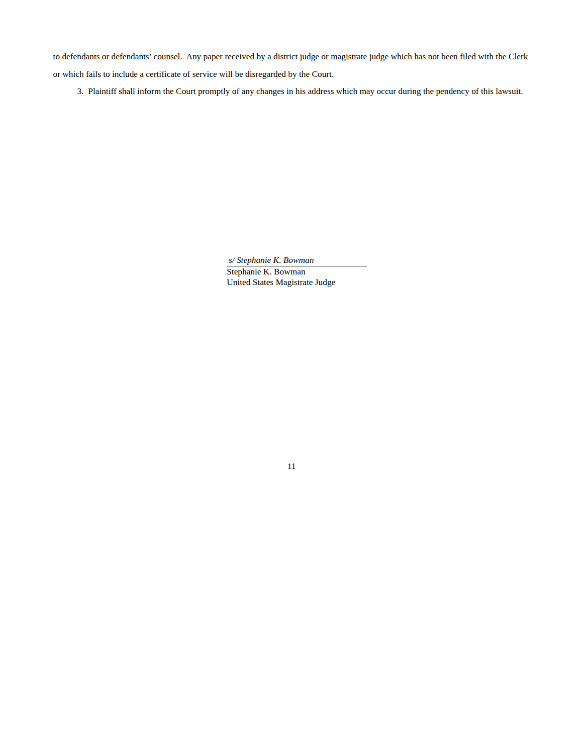to defendants or defendants’ counsel. Any paper received by a district judge or magistrate judge which has not been filed with the Clerk or which fails to include a certificate of service will be disregarded by the Court.
3. Plaintiff shall inform the Court promptly of any changes in his address which may occur during the pendency of this lawsuit.
s/ Stephanie K. Bowman
Stephanie K. Bowman
United States Magistrate Judge
11